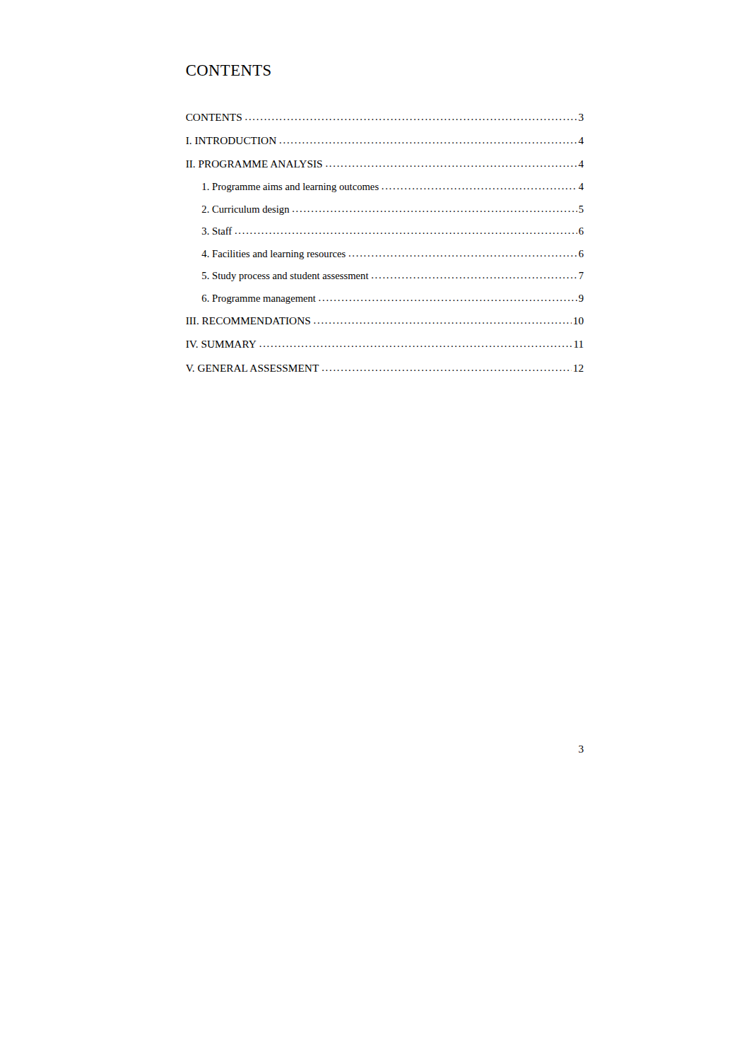CONTENTS
CONTENTS ................................................................................................................. 3
I. INTRODUCTION ....................................................................................................... 4
II. PROGRAMME ANALYSIS ....................................................................................... 4
1. Programme aims and learning outcomes .............................................................................. 4
2. Curriculum design .................................................................................................. 5
3. Staff ................................................................................................................. 6
4. Facilities and learning resources ........................................................................... 6
5. Study process and student assessment ................................................................. 7
6. Programme management ......................................................................................... 9
III. RECOMMENDATIONS ..................................................................................... 10
IV. SUMMARY ........................................................................................................... 11
V. GENERAL ASSESSMENT ................................................................................. 12
3